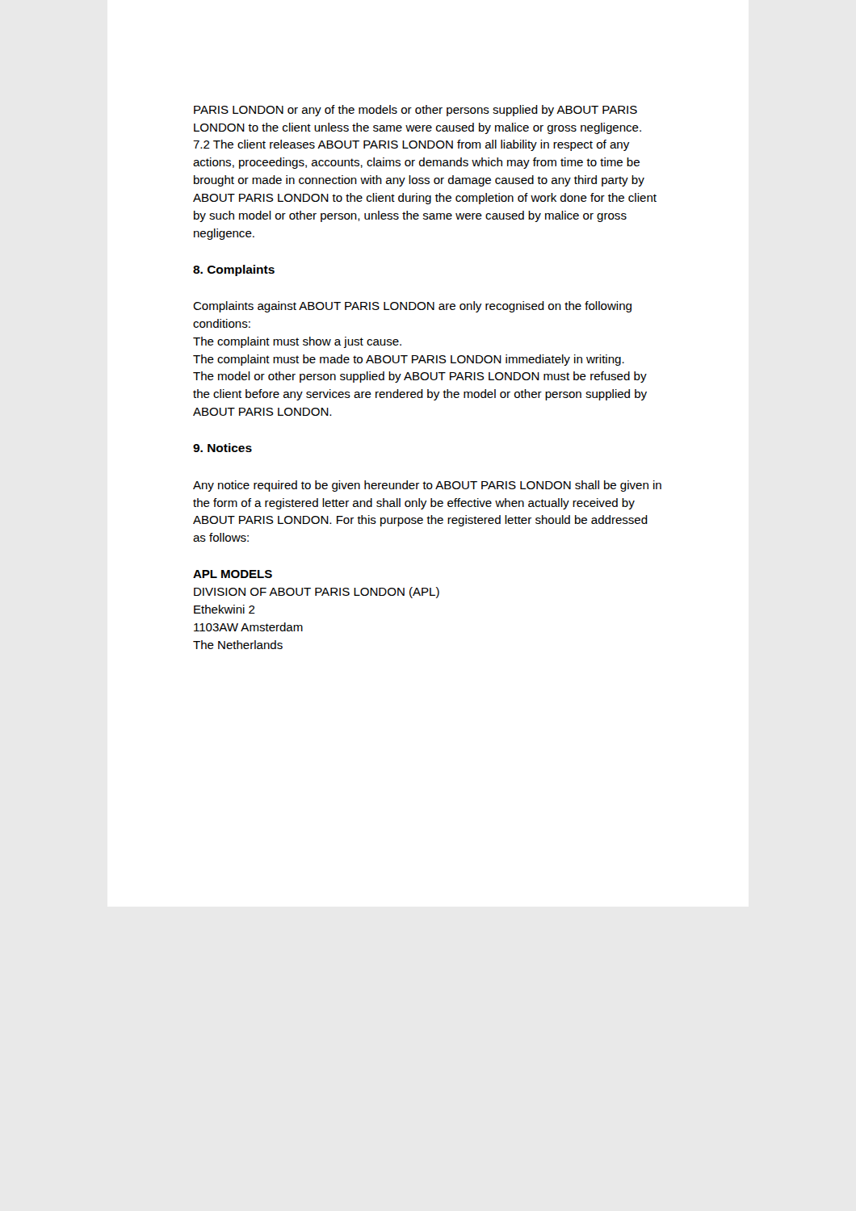PARIS LONDON or any of the models or other persons supplied by ABOUT PARIS LONDON to the client unless the same were caused by malice or gross negligence.
7.2 The client releases ABOUT PARIS LONDON from all liability in respect of any actions, proceedings, accounts, claims or demands which may from time to time be brought or made in connection with any loss or damage caused to any third party by ABOUT PARIS LONDON to the client during the completion of work done for the client by such model or other person, unless the same were caused by malice or gross negligence.
8. Complaints
Complaints against ABOUT PARIS LONDON are only recognised on the following conditions:
The complaint must show a just cause.
The complaint must be made to ABOUT PARIS LONDON immediately in writing.
The model or other person supplied by ABOUT PARIS LONDON must be refused by the client before any services are rendered by the model or other person supplied by ABOUT PARIS LONDON.
9. Notices
Any notice required to be given hereunder to ABOUT PARIS LONDON shall be given in the form of a registered letter and shall only be effective when actually received by ABOUT PARIS LONDON. For this purpose the registered letter should be addressed as follows:
APL MODELS
DIVISION OF ABOUT PARIS LONDON (APL)
Ethekwini 2
1103AW Amsterdam
The Netherlands